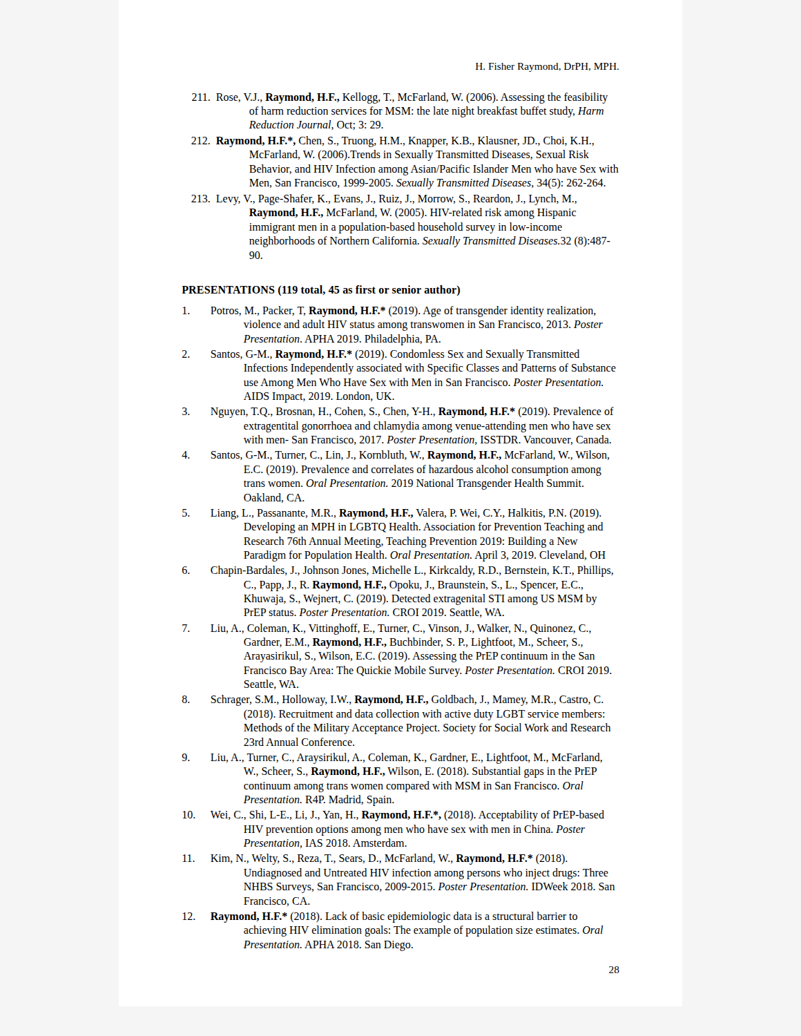H. Fisher Raymond, DrPH, MPH.
211.
Rose, V.J., Raymond, H.F., Kellogg, T., McFarland, W. (2006). Assessing the feasibility of harm reduction services for MSM: the late night breakfast buffet study, Harm Reduction Journal, Oct; 3: 29.
212.
Raymond, H.F.*, Chen, S., Truong, H.M., Knapper, K.B., Klausner, JD., Choi, K.H., McFarland, W. (2006).Trends in Sexually Transmitted Diseases, Sexual Risk Behavior, and HIV Infection among Asian/Pacific Islander Men who have Sex with Men, San Francisco, 1999-2005. Sexually Transmitted Diseases, 34(5): 262-264.
213.
Levy, V., Page-Shafer, K., Evans, J., Ruiz, J., Morrow, S., Reardon, J., Lynch, M., Raymond, H.F., McFarland, W. (2005). HIV-related risk among Hispanic immigrant men in a population-based household survey in low-income neighborhoods of Northern California. Sexually Transmitted Diseases. 32 (8):487-90.
PRESENTATIONS (119 total, 45 as first or senior author)
Potros, M., Packer, T, Raymond, H.F.* (2019). Age of transgender identity realization, violence and adult HIV status among transwomen in San Francisco, 2013. Poster Presentation. APHA 2019. Philadelphia, PA.
Santos, G-M., Raymond, H.F.* (2019). Condomless Sex and Sexually Transmitted Infections Independently associated with Specific Classes and Patterns of Substance use Among Men Who Have Sex with Men in San Francisco. Poster Presentation. AIDS Impact, 2019. London, UK.
Nguyen, T.Q., Brosnan, H., Cohen, S., Chen, Y-H., Raymond, H.F.* (2019). Prevalence of extragentital gonorrhoea and chlamydia among venue-attending men who have sex with men- San Francisco, 2017. Poster Presentation, ISSTDR. Vancouver, Canada.
Santos, G-M., Turner, C., Lin, J., Kornbluth, W., Raymond, H.F., McFarland, W., Wilson, E.C. (2019). Prevalence and correlates of hazardous alcohol consumption among trans women. Oral Presentation. 2019 National Transgender Health Summit. Oakland, CA.
Liang, L., Passanante, M.R., Raymond, H.F., Valera, P. Wei, C.Y., Halkitis, P.N. (2019). Developing an MPH in LGBTQ Health. Association for Prevention Teaching and Research 76th Annual Meeting, Teaching Prevention 2019: Building a New Paradigm for Population Health. Oral Presentation. April 3, 2019. Cleveland, OH
Chapin-Bardales, J., Johnson Jones, Michelle L., Kirkcaldy, R.D., Bernstein, K.T., Phillips, C., Papp, J., R. Raymond, H.F., Opoku, J., Braunstein, S., L., Spencer, E.C., Khuwaja, S., Wejnert, C. (2019). Detected extragenital STI among US MSM by PrEP status. Poster Presentation. CROI 2019. Seattle, WA.
Liu, A., Coleman, K., Vittinghoff, E., Turner, C., Vinson, J., Walker, N., Quinonez, C., Gardner, E.M., Raymond, H.F., Buchbinder, S. P., Lightfoot, M., Scheer, S., Arayasirikul, S., Wilson, E.C. (2019). Assessing the PrEP continuum in the San Francisco Bay Area: The Quickie Mobile Survey. Poster Presentation. CROI 2019. Seattle, WA.
Schrager, S.M., Holloway, I.W., Raymond, H.F., Goldbach, J., Mamey, M.R., Castro, C. (2018). Recruitment and data collection with active duty LGBT service members: Methods of the Military Acceptance Project. Society for Social Work and Research 23rd Annual Conference.
Liu, A., Turner, C., Araysirikul, A., Coleman, K., Gardner, E., Lightfoot, M., McFarland, W., Scheer, S., Raymond, H.F., Wilson, E. (2018). Substantial gaps in the PrEP continuum among trans women compared with MSM in San Francisco. Oral Presentation. R4P. Madrid, Spain.
Wei, C., Shi, L-E., Li, J., Yan, H., Raymond, H.F.*, (2018). Acceptability of PrEP-based HIV prevention options among men who have sex with men in China. Poster Presentation, IAS 2018. Amsterdam.
Kim, N., Welty, S., Reza, T., Sears, D., McFarland, W., Raymond, H.F.* (2018). Undiagnosed and Untreated HIV infection among persons who inject drugs: Three NHBS Surveys, San Francisco, 2009-2015. Poster Presentation. IDWeek 2018. San Francisco, CA.
Raymond, H.F.* (2018). Lack of basic epidemiologic data is a structural barrier to achieving HIV elimination goals: The example of population size estimates. Oral Presentation. APHA 2018. San Diego.
28